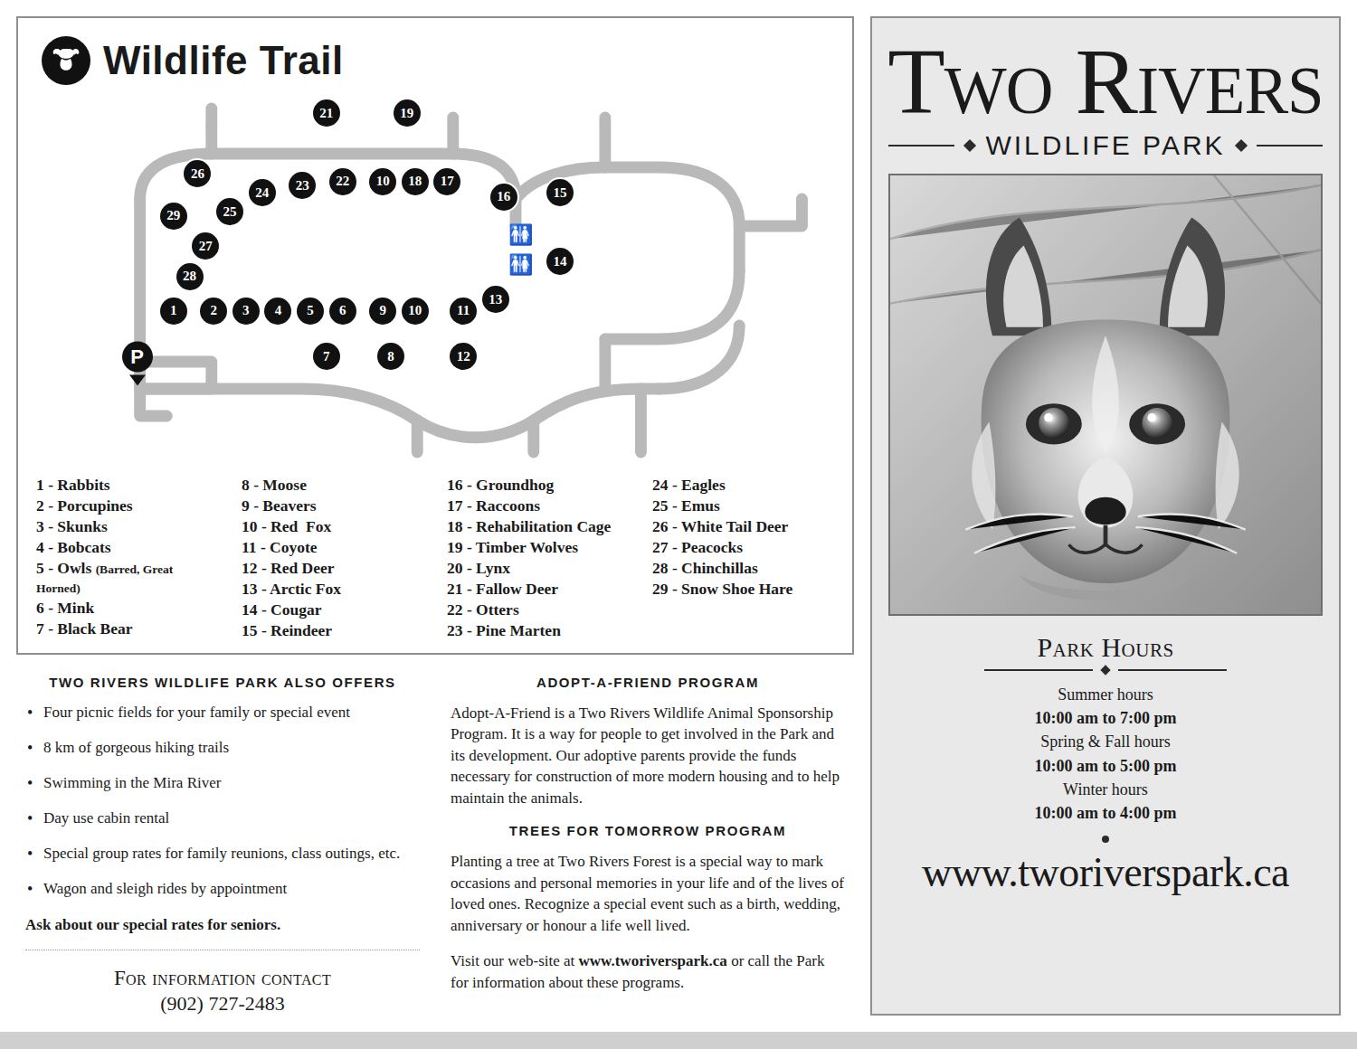Wildlife Trail
21
19
26
24
23
22
10
18
17
16
15
29
25
27
28
14
🚻
🚻
1
2
3
4
5
6
9
10
11
13
7
8
12
P
1 - Rabbits 2 - Porcupines 3 - Skunks 4 - Bobcats 5 - Owls (Barred, Great Horned) 6 - Mink 7 - Black Bear
8 - Moose 9 - Beavers 10 - Red Fox 11 - Coyote 12 - Red Deer 13 - Arctic Fox 14 - Cougar 15 - Reindeer
16 - Groundhog 17 - Raccoons 18 - Rehabilitation Cage 19 - Timber Wolves 20 - Lynx 21 - Fallow Deer 22 - Otters 23 - Pine Marten
24 - Eagles 25 - Emus 26 - White Tail Deer 27 - Peacocks 28 - Chinchillas 29 - Snow Shoe Hare
Two Rivers Wildlife Park also offers
Four picnic fields for your family or special event
8 km of gorgeous hiking trails
Swimming in the Mira River
Day use cabin rental
Special group rates for family reunions, class outings, etc.
Wagon and sleigh rides by appointment
Ask about our special rates for seniors.
For information contact
(902) 727-2483
Adopt-A-Friend Program
Adopt-A-Friend is a Two Rivers Wildlife Animal Sponsorship Program. It is a way for people to get involved in the Park and its development. Our adoptive parents provide the funds necessary for construction of more modern housing and to help maintain the animals.
Trees for Tomorrow Program
Planting a tree at Two Rivers Forest is a special way to mark occasions and personal memories in your life and of the lives of loved ones. Recognize a special event such as a birth, wedding, anniversary or honour a life well lived.
Visit our web-site at www.tworiverspark.ca or call the Park for information about these programs.
Two Rivers
Wildlife Park
Park Hours
Summer hours
10:00 am to 7:00 pm
Spring & Fall hours
10:00 am to 5:00 pm
Winter hours
10:00 am to 4:00 pm
www.tworiverspark.ca